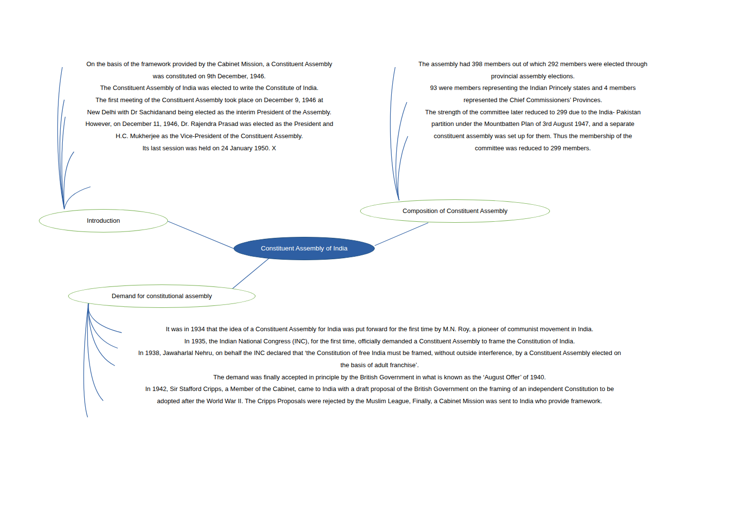On the basis of the framework provided by the Cabinet Mission, a Constituent Assembly
was constituted on 9th December, 1946.
The Constituent Assembly of India was elected to write the Constitute of India.
The first meeting of the Constituent Assembly took place on December 9, 1946 at
New Delhi with Dr Sachidanand being elected as the interim President of the Assembly.
However, on December 11, 1946, Dr. Rajendra Prasad was elected as the President and
H.C. Mukherjee as the Vice-President of the Constituent Assembly.
Its last session was held on 24 January 1950. X
The assembly had 398 members out of which 292 members were elected through
provincial assembly elections.
93 were members representing the Indian Princely states and 4 members
represented the Chief Commissioners’ Provinces.
The strength of the committee later reduced to 299 due to the India- Pakistan
partition under the Mountbatten Plan of 3rd August 1947, and a separate
constituent assembly was set up for them. Thus the membership of the
committee was reduced to 299 members.
It was in 1934 that the idea of a Constituent Assembly for India was put forward for the first time by M.N. Roy, a pioneer of communist movement in India.
In 1935, the Indian National Congress (INC), for the first time, officially demanded a Constituent Assembly to frame the Constitution of India.
In 1938, Jawaharlal Nehru, on behalf the INC declared that ‘the Constitution of free India must be framed, without outside interference, by a Constituent Assembly elected on
the basis of adult franchise’.
The demand was finally accepted in principle by the British Government in what is known as the ‘August Offer’ of 1940.
In 1942, Sir Stafford Cripps, a Member of the Cabinet, came to India with a draft proposal of the British Government on the framing of an independent Constitution to be
adopted after the World War II. The Cripps Proposals were rejected by the Muslim League, Finally, a Cabinet Mission was sent to India who provide framework.
Introduction
Composition of Constituent Assembly
Constituent Assembly of India
Demand for constitutional assembly